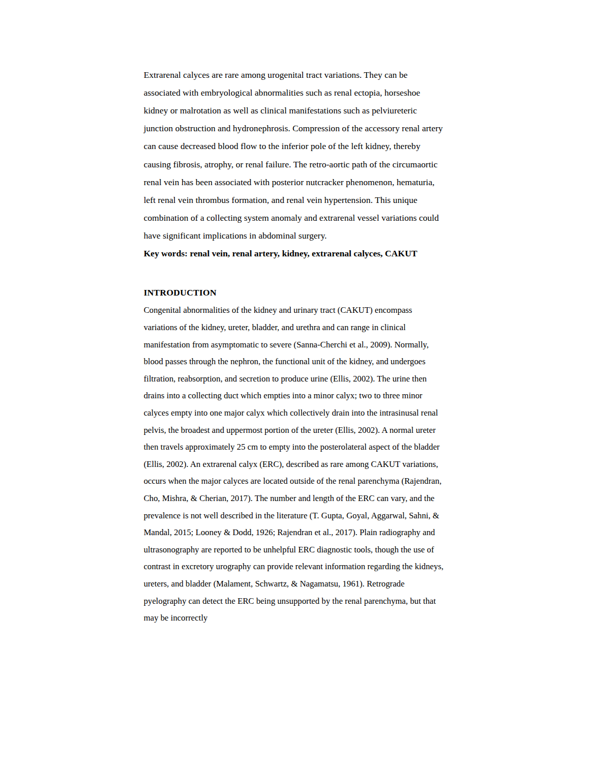Extrarenal calyces are rare among urogenital tract variations. They can be associated with embryological abnormalities such as renal ectopia, horseshoe kidney or malrotation as well as clinical manifestations such as pelviureteric junction obstruction and hydronephrosis. Compression of the accessory renal artery can cause decreased blood flow to the inferior pole of the left kidney, thereby causing fibrosis, atrophy, or renal failure. The retro-aortic path of the circumaortic renal vein has been associated with posterior nutcracker phenomenon, hematuria, left renal vein thrombus formation, and renal vein hypertension. This unique combination of a collecting system anomaly and extrarenal vessel variations could have significant implications in abdominal surgery.
Key words: renal vein, renal artery, kidney, extrarenal calyces, CAKUT
INTRODUCTION
Congenital abnormalities of the kidney and urinary tract (CAKUT) encompass variations of the kidney, ureter, bladder, and urethra and can range in clinical manifestation from asymptomatic to severe (Sanna-Cherchi et al., 2009). Normally, blood passes through the nephron, the functional unit of the kidney, and undergoes filtration, reabsorption, and secretion to produce urine (Ellis, 2002). The urine then drains into a collecting duct which empties into a minor calyx; two to three minor calyces empty into one major calyx which collectively drain into the intrasinusal renal pelvis, the broadest and uppermost portion of the ureter (Ellis, 2002). A normal ureter then travels approximately 25 cm to empty into the posterolateral aspect of the bladder (Ellis, 2002). An extrarenal calyx (ERC), described as rare among CAKUT variations, occurs when the major calyces are located outside of the renal parenchyma (Rajendran, Cho, Mishra, & Cherian, 2017). The number and length of the ERC can vary, and the prevalence is not well described in the literature (T. Gupta, Goyal, Aggarwal, Sahni, & Mandal, 2015; Looney & Dodd, 1926; Rajendran et al., 2017). Plain radiography and ultrasonography are reported to be unhelpful ERC diagnostic tools, though the use of contrast in excretory urography can provide relevant information regarding the kidneys, ureters, and bladder (Malament, Schwartz, & Nagamatsu, 1961). Retrograde pyelography can detect the ERC being unsupported by the renal parenchyma, but that may be incorrectly